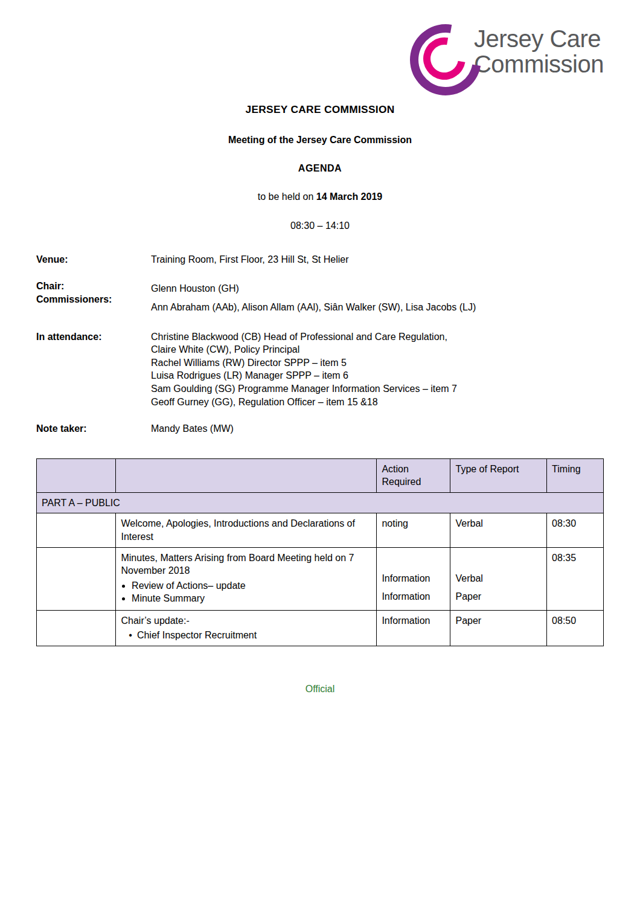Jersey Care
Commission
JERSEY CARE COMMISSION
Meeting of the Jersey Care Commission
AGENDA
to be held on 14 March 2019
08:30 – 14:10
| Venue: | Training Room, First Floor, 23 Hill St, St Helier |
| Chair: Commissioners: | Glenn Houston (GH) Ann Abraham (AAb), Alison Allam (AAl), Siân Walker (SW), Lisa Jacobs (LJ) |
| In attendance: | Christine Blackwood (CB) Head of Professional and Care Regulation, Claire White (CW), Policy Principal Rachel Williams (RW) Director SPPP – item 5 Luisa Rodrigues (LR) Manager SPPP – item 6 Sam Goulding (SG) Programme Manager Information Services – item 7 Geoff Gurney (GG), Regulation Officer – item 15 &18 |
| Note taker: | Mandy Bates (MW) |
| | | Action Required | Type of Report | Timing |
| --- | --- | --- | --- | --- |
| PART A – PUBLIC |
| | Welcome, Apologies, Introductions and Declarations of Interest | noting | Verbal | 08:30 |
| | Minutes, Matters Arising from Board Meeting held on 7 November 2018 Review of Actions– update Minute Summary | Information Information | Verbal Paper | 08:35 |
| | Chair’s update:- Chief Inspector Recruitment | Information | Paper | 08:50 |
Official